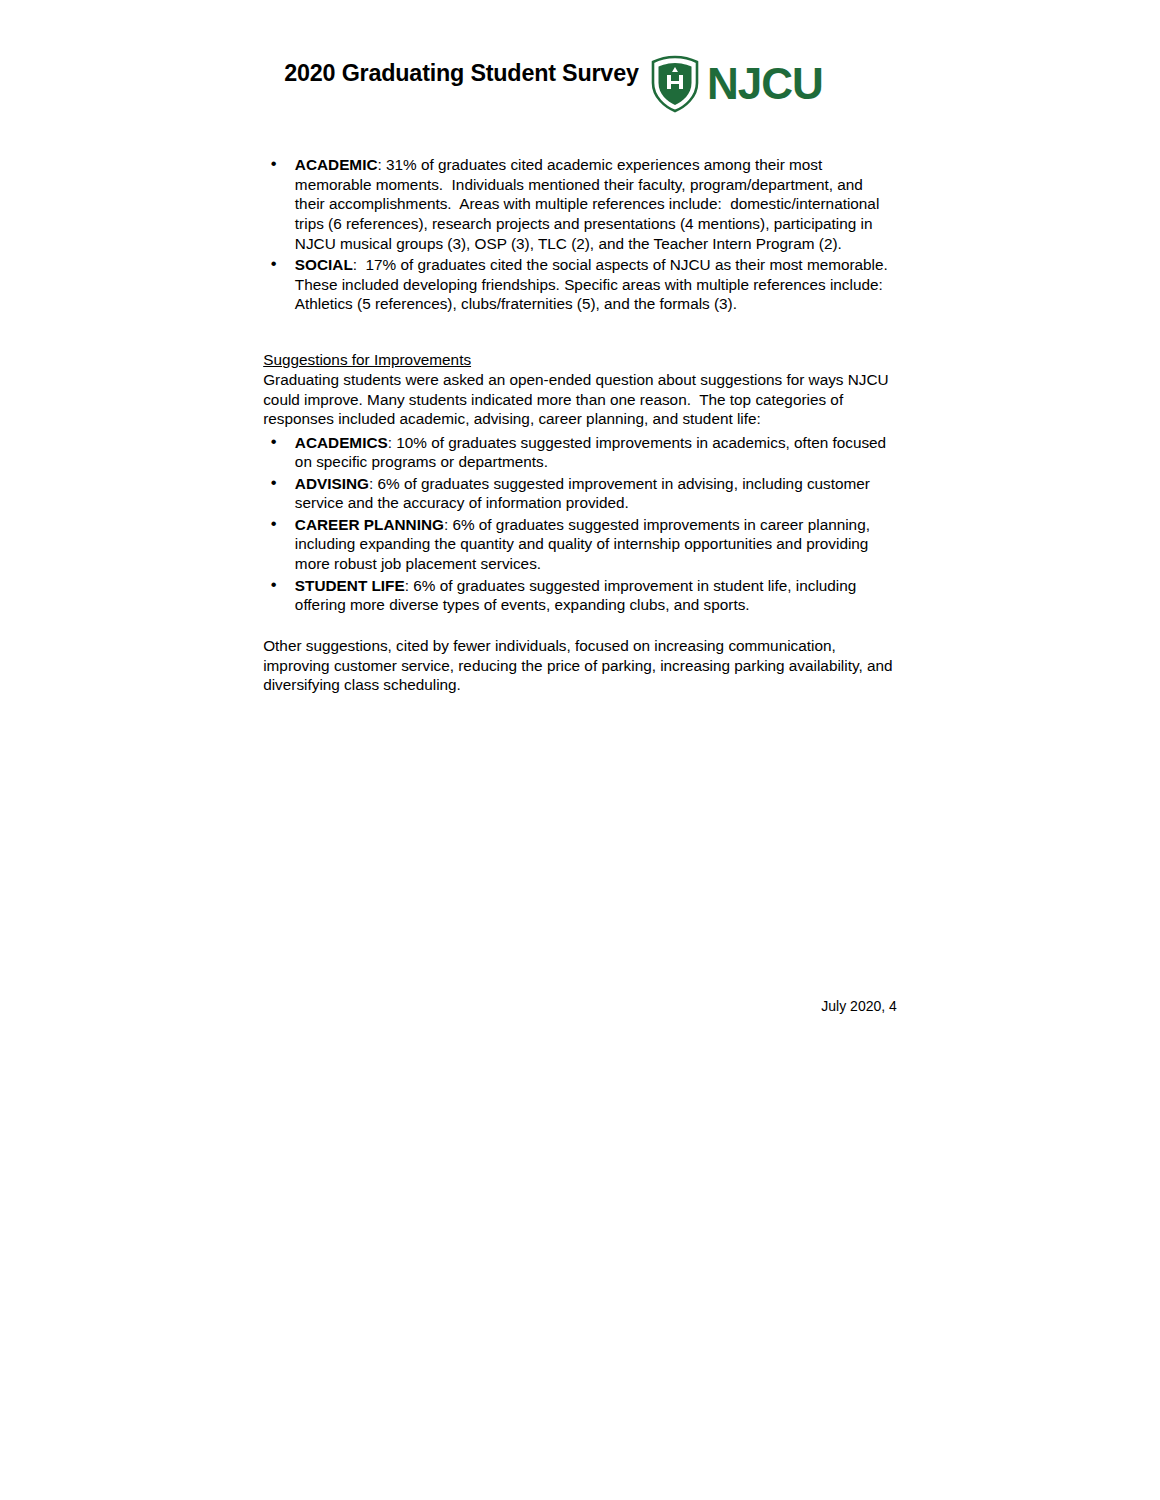2020 Graduating Student Survey
NJCU
ACADEMIC: 31% of graduates cited academic experiences among their most memorable moments. Individuals mentioned their faculty, program/department, and their accomplishments. Areas with multiple references include: domestic/international trips (6 references), research projects and presentations (4 mentions), participating in NJCU musical groups (3), OSP (3), TLC (2), and the Teacher Intern Program (2).
SOCIAL: 17% of graduates cited the social aspects of NJCU as their most memorable. These included developing friendships. Specific areas with multiple references include: Athletics (5 references), clubs/fraternities (5), and the formals (3).
Suggestions for Improvements
Graduating students were asked an open-ended question about suggestions for ways NJCU could improve. Many students indicated more than one reason. The top categories of responses included academic, advising, career planning, and student life:
ACADEMICS: 10% of graduates suggested improvements in academics, often focused on specific programs or departments.
ADVISING: 6% of graduates suggested improvement in advising, including customer service and the accuracy of information provided.
CAREER PLANNING: 6% of graduates suggested improvements in career planning, including expanding the quantity and quality of internship opportunities and providing more robust job placement services.
STUDENT LIFE: 6% of graduates suggested improvement in student life, including offering more diverse types of events, expanding clubs, and sports.
Other suggestions, cited by fewer individuals, focused on increasing communication, improving customer service, reducing the price of parking, increasing parking availability, and diversifying class scheduling.
July 2020, 4